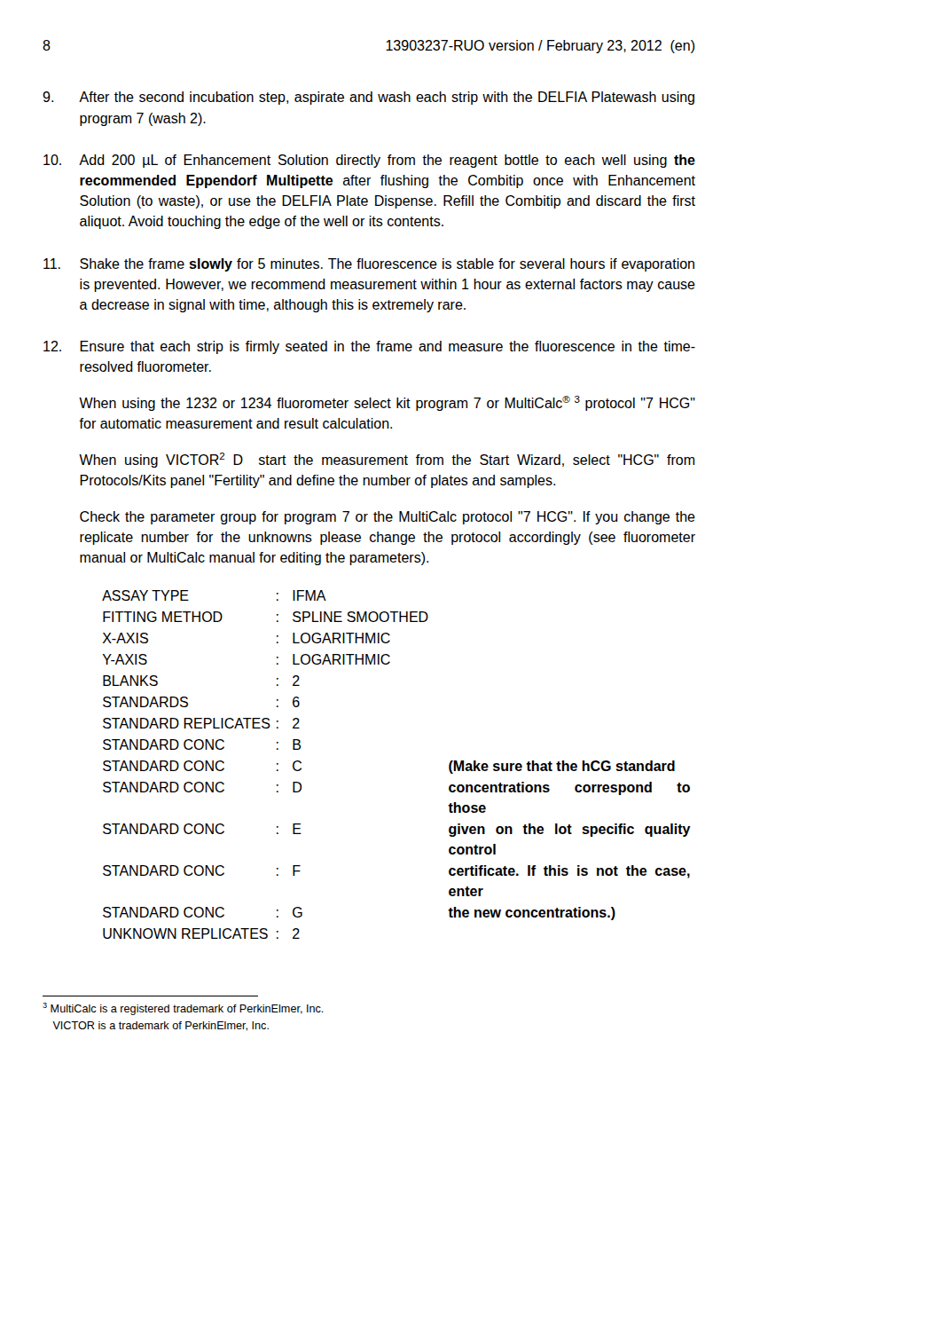8 13903237-RUO version / February 23, 2012 (en)
9.
After the second incubation step, aspirate and wash each strip with the DELFIA Platewash using program 7 (wash 2).
10.
Add 200 µL of Enhancement Solution directly from the reagent bottle to each well using the recommended Eppendorf Multipette after flushing the Combitip once with Enhancement Solution (to waste), or use the DELFIA Plate Dispense. Refill the Combitip and discard the first aliquot. Avoid touching the edge of the well or its contents.
11.
Shake the frame slowly for 5 minutes. The fluorescence is stable for several hours if evaporation is prevented. However, we recommend measurement within 1 hour as external factors may cause a decrease in signal with time, although this is extremely rare.
12.
Ensure that each strip is firmly seated in the frame and measure the fluorescence in the time-resolved fluorometer.
When using the 1232 or 1234 fluorometer select kit program 7 or MultiCalc® 3 protocol "7 HCG" for automatic measurement and result calculation.
When using VICTOR2 D start the measurement from the Start Wizard, select "HCG" from Protocols/Kits panel "Fertility" and define the number of plates and samples.
Check the parameter group for program 7 or the MultiCalc protocol "7 HCG". If you change the replicate number for the unknowns please change the protocol accordingly (see fluorometer manual or MultiCalc manual for editing the parameters).
| ASSAY TYPE | : | IFMA | |
| FITTING METHOD | : | SPLINE SMOOTHED | |
| X-AXIS | : | LOGARITHMIC | |
| Y-AXIS | : | LOGARITHMIC | |
| BLANKS | : | 2 | |
| STANDARDS | : | 6 | |
| STANDARD REPLICATES | : | 2 | |
| STANDARD CONC | : | B | |
| STANDARD CONC | : | C | (Make sure that the hCG standard |
| STANDARD CONC | : | D | concentrations correspond to those |
| STANDARD CONC | : | E | given on the lot specific quality control |
| STANDARD CONC | : | F | certificate. If this is not the case, enter |
| STANDARD CONC | : | G | the new concentrations.) |
| UNKNOWN REPLICATES | : | 2 | |
3 MultiCalc is a registered trademark of PerkinElmer, Inc.
VICTOR is a trademark of PerkinElmer, Inc.